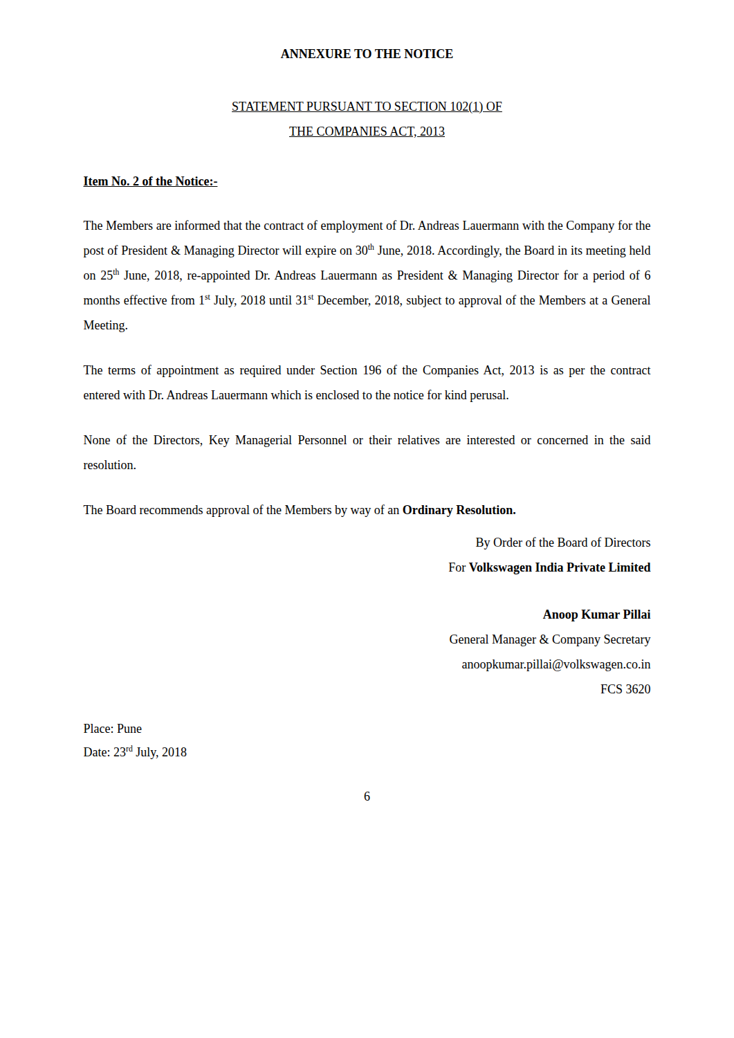ANNEXURE TO THE NOTICE
STATEMENT PURSUANT TO SECTION 102(1) OF THE COMPANIES ACT, 2013
Item No. 2 of the Notice:-
The Members are informed that the contract of employment of Dr. Andreas Lauermann with the Company for the post of President & Managing Director will expire on 30th June, 2018. Accordingly, the Board in its meeting held on 25th June, 2018, re-appointed Dr. Andreas Lauermann as President & Managing Director for a period of 6 months effective from 1st July, 2018 until 31st December, 2018, subject to approval of the Members at a General Meeting.
The terms of appointment as required under Section 196 of the Companies Act, 2013 is as per the contract entered with Dr. Andreas Lauermann which is enclosed to the notice for kind perusal.
None of the Directors, Key Managerial Personnel or their relatives are interested or concerned in the said resolution.
The Board recommends approval of the Members by way of an Ordinary Resolution.
By Order of the Board of Directors
For Volkswagen India Private Limited
Anoop Kumar Pillai
General Manager & Company Secretary
anoopkumar.pillai@volkswagen.co.in
FCS 3620
Place: Pune
Date: 23rd July, 2018
6